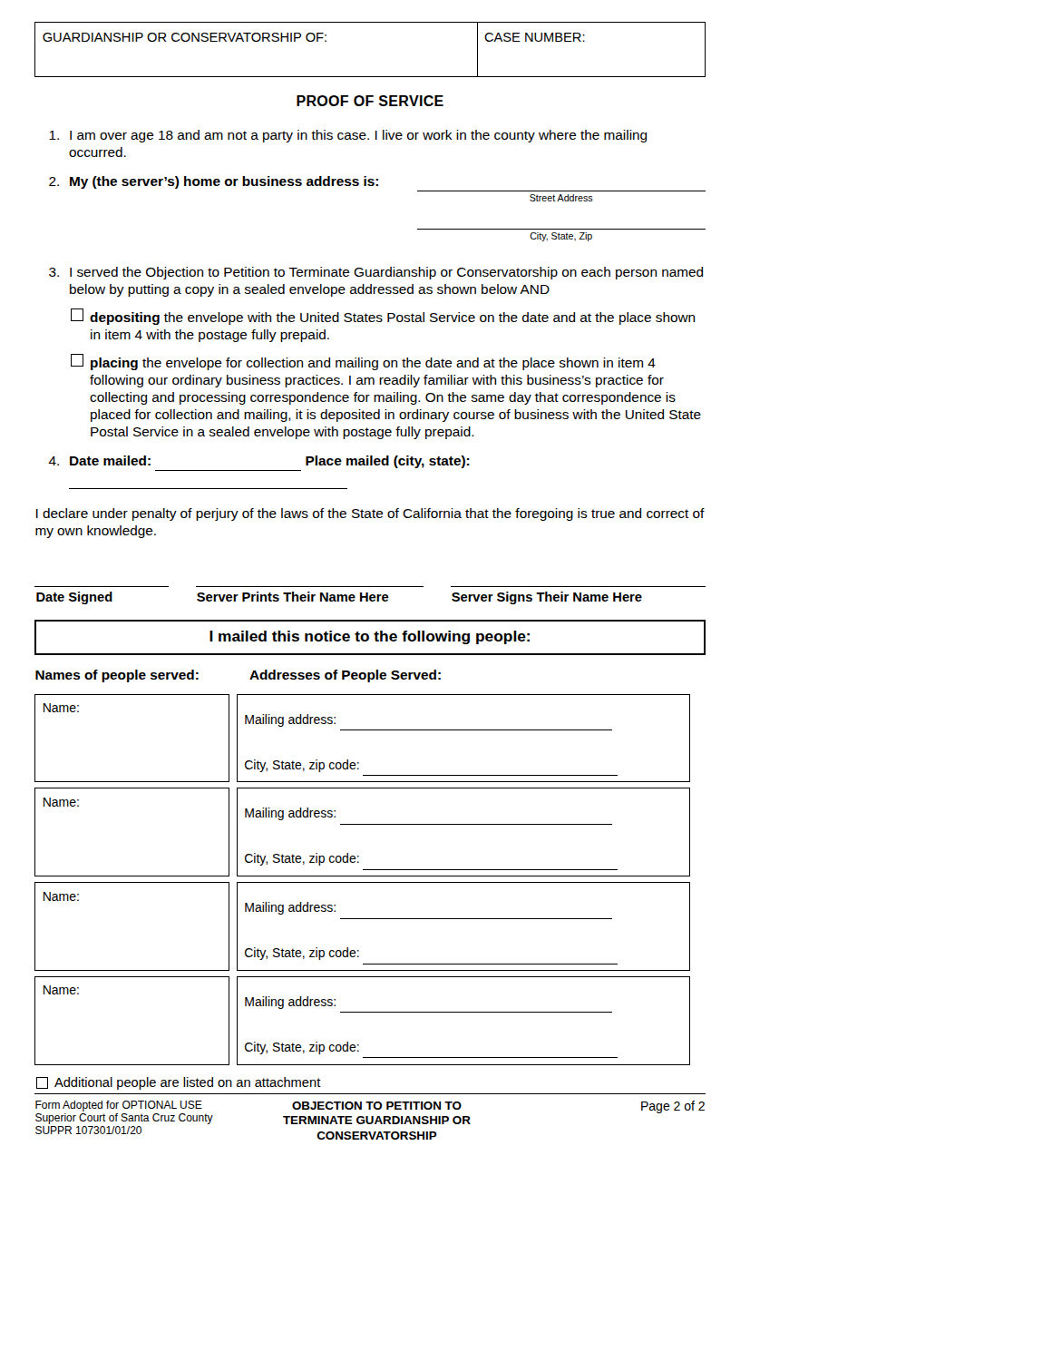| GUARDIANSHIP OR CONSERVATORSHIP OF: | CASE NUMBER: |
PROOF OF SERVICE
I am over age 18 and am not a party in this case. I live or work in the county where the mailing occurred.
My (the server’s) home or business address is:
Street Address
City, State, Zip
I served the Objection to Petition to Terminate Guardianship or Conservatorship on each person named below by putting a copy in a sealed envelope addressed as shown below AND
depositing the envelope with the United States Postal Service on the date and at the place shown in item 4 with the postage fully prepaid.
placing the envelope for collection and mailing on the date and at the place shown in item 4 following our ordinary business practices. I am readily familiar with this business’s practice for collecting and processing correspondence for mailing. On the same day that correspondence is placed for collection and mailing, it is deposited in ordinary course of business with the United State Postal Service in a sealed envelope with postage fully prepaid.
Date mailed: Place mailed (city, state):
I declare under penalty of perjury of the laws of the State of California that the foregoing is true and correct of my own knowledge.
| Date Signed | | Server Prints Their Name Here | | Server Signs Their Name Here |
I mailed this notice to the following people:
| Names of people served: | Addresses of People Served: |
| Name: | Mailing address: City, State, zip code: |
| Name: | Mailing address: City, State, zip code: |
| Name: | Mailing address: City, State, zip code: |
| Name: | Mailing address: City, State, zip code: |
Additional people are listed on an attachment
| Form Adopted for OPTIONAL USE Superior Court of Santa Cruz County SUPPR 1073 01/01/20 | OBJECTION TO PETITION TO TERMINATE GUARDIANSHIP OR CONSERVATORSHIP | Page 2 of 2 |